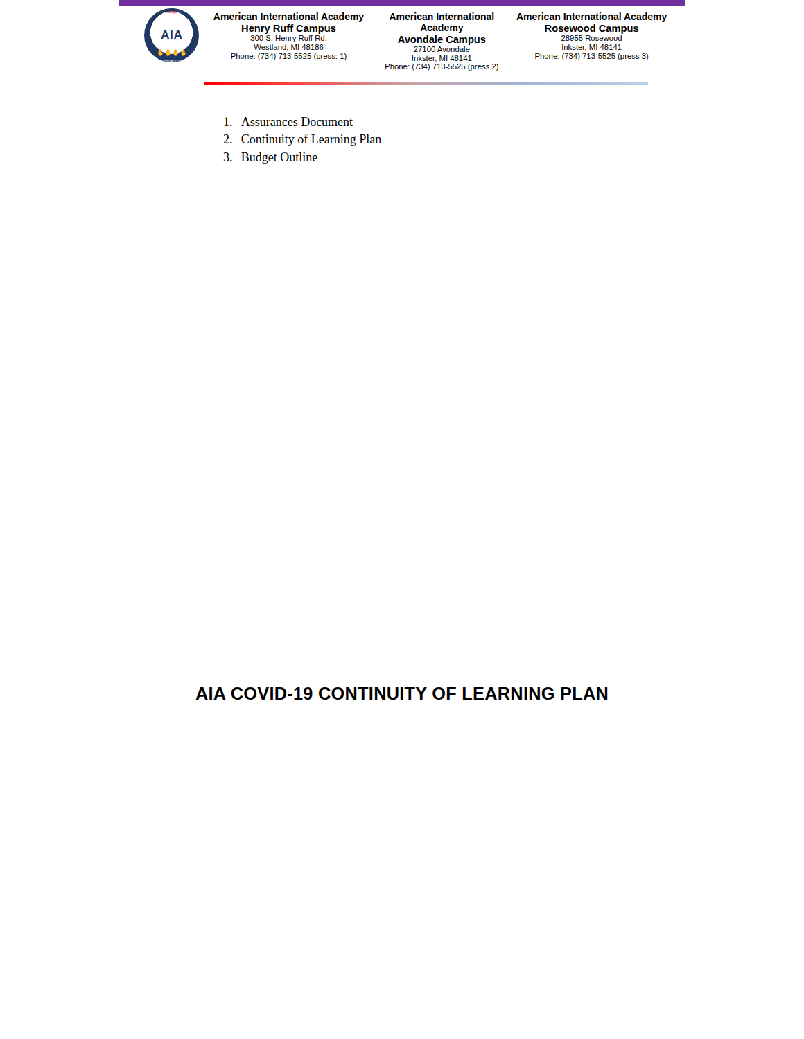Love Laugh Learn
AIA
✋✋✋✋
AMERICAN
ACADEMY
INTERNATIONAL
American International Academy
Henry Ruff Campus
300 S. Henry Ruff Rd.
Westland, MI 48186
Phone: (734) 713-5525 (press: 1)
American International Academy
Avondale Campus
27100 Avondale
Inkster, MI 48141
Phone: (734) 713-5525 (press 2)
American International Academy
Rosewood Campus
28955 Rosewood
Inkster, MI 48141
Phone: (734) 713-5525 (press 3)
Assurances Document
Continuity of Learning Plan
Budget Outline
AIA COVID-19 CONTINUITY OF LEARNING PLAN